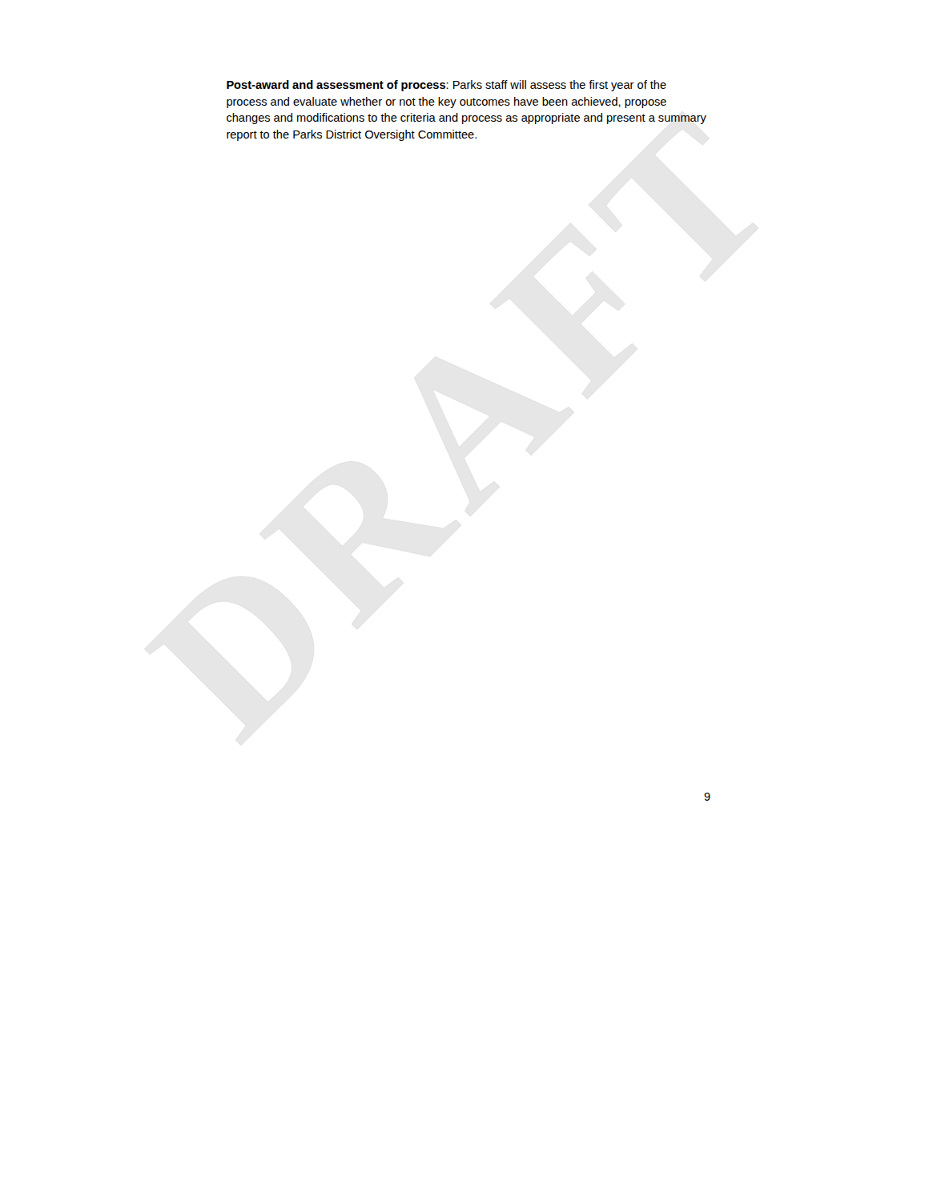DRAFT
Post-award and assessment of process: Parks staff will assess the first year of the process and evaluate whether or not the key outcomes have been achieved, propose changes and modifications to the criteria and process as appropriate and present a summary report to the Parks District Oversight Committee.
9